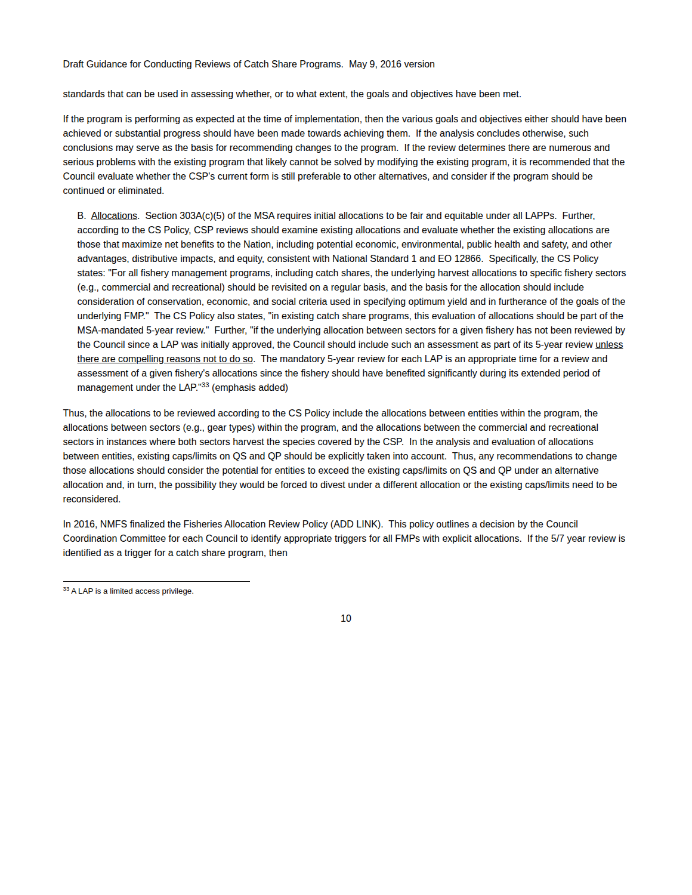Draft Guidance for Conducting Reviews of Catch Share Programs. May 9, 2016 version
standards that can be used in assessing whether, or to what extent, the goals and objectives have been met.
If the program is performing as expected at the time of implementation, then the various goals and objectives either should have been achieved or substantial progress should have been made towards achieving them. If the analysis concludes otherwise, such conclusions may serve as the basis for recommending changes to the program. If the review determines there are numerous and serious problems with the existing program that likely cannot be solved by modifying the existing program, it is recommended that the Council evaluate whether the CSP's current form is still preferable to other alternatives, and consider if the program should be continued or eliminated.
B. Allocations. Section 303A(c)(5) of the MSA requires initial allocations to be fair and equitable under all LAPPs. Further, according to the CS Policy, CSP reviews should examine existing allocations and evaluate whether the existing allocations are those that maximize net benefits to the Nation, including potential economic, environmental, public health and safety, and other advantages, distributive impacts, and equity, consistent with National Standard 1 and EO 12866. Specifically, the CS Policy states: "For all fishery management programs, including catch shares, the underlying harvest allocations to specific fishery sectors (e.g., commercial and recreational) should be revisited on a regular basis, and the basis for the allocation should include consideration of conservation, economic, and social criteria used in specifying optimum yield and in furtherance of the goals of the underlying FMP." The CS Policy also states, "in existing catch share programs, this evaluation of allocations should be part of the MSA-mandated 5-year review." Further, "if the underlying allocation between sectors for a given fishery has not been reviewed by the Council since a LAP was initially approved, the Council should include such an assessment as part of its 5-year review unless there are compelling reasons not to do so. The mandatory 5-year review for each LAP is an appropriate time for a review and assessment of a given fishery's allocations since the fishery should have benefited significantly during its extended period of management under the LAP."33 (emphasis added)
Thus, the allocations to be reviewed according to the CS Policy include the allocations between entities within the program, the allocations between sectors (e.g., gear types) within the program, and the allocations between the commercial and recreational sectors in instances where both sectors harvest the species covered by the CSP. In the analysis and evaluation of allocations between entities, existing caps/limits on QS and QP should be explicitly taken into account. Thus, any recommendations to change those allocations should consider the potential for entities to exceed the existing caps/limits on QS and QP under an alternative allocation and, in turn, the possibility they would be forced to divest under a different allocation or the existing caps/limits need to be reconsidered.
In 2016, NMFS finalized the Fisheries Allocation Review Policy (ADD LINK). This policy outlines a decision by the Council Coordination Committee for each Council to identify appropriate triggers for all FMPs with explicit allocations. If the 5/7 year review is identified as a trigger for a catch share program, then
33 A LAP is a limited access privilege.
10